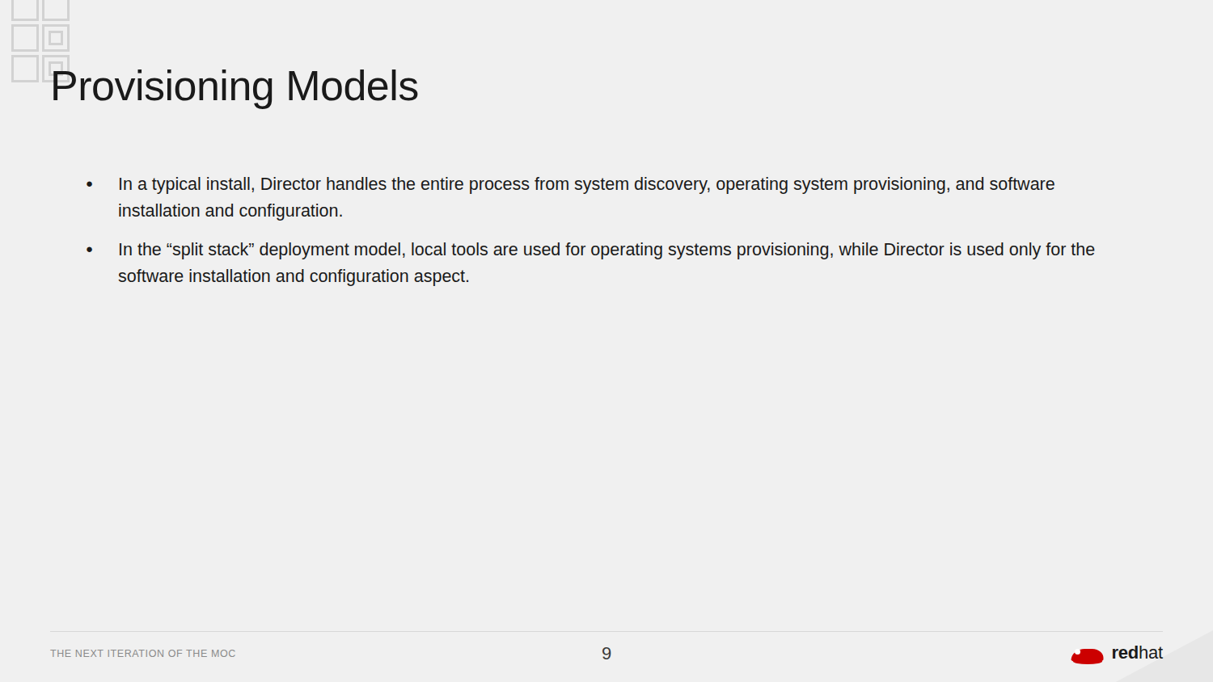Provisioning Models
In a typical install, Director handles the entire process from system discovery, operating system provisioning, and software installation and configuration.
In the “split stack” deployment model, local tools are used for operating systems provisioning, while Director is used only for the software installation and configuration aspect.
THE NEXT ITERATION OF THE MOC
9
red hat